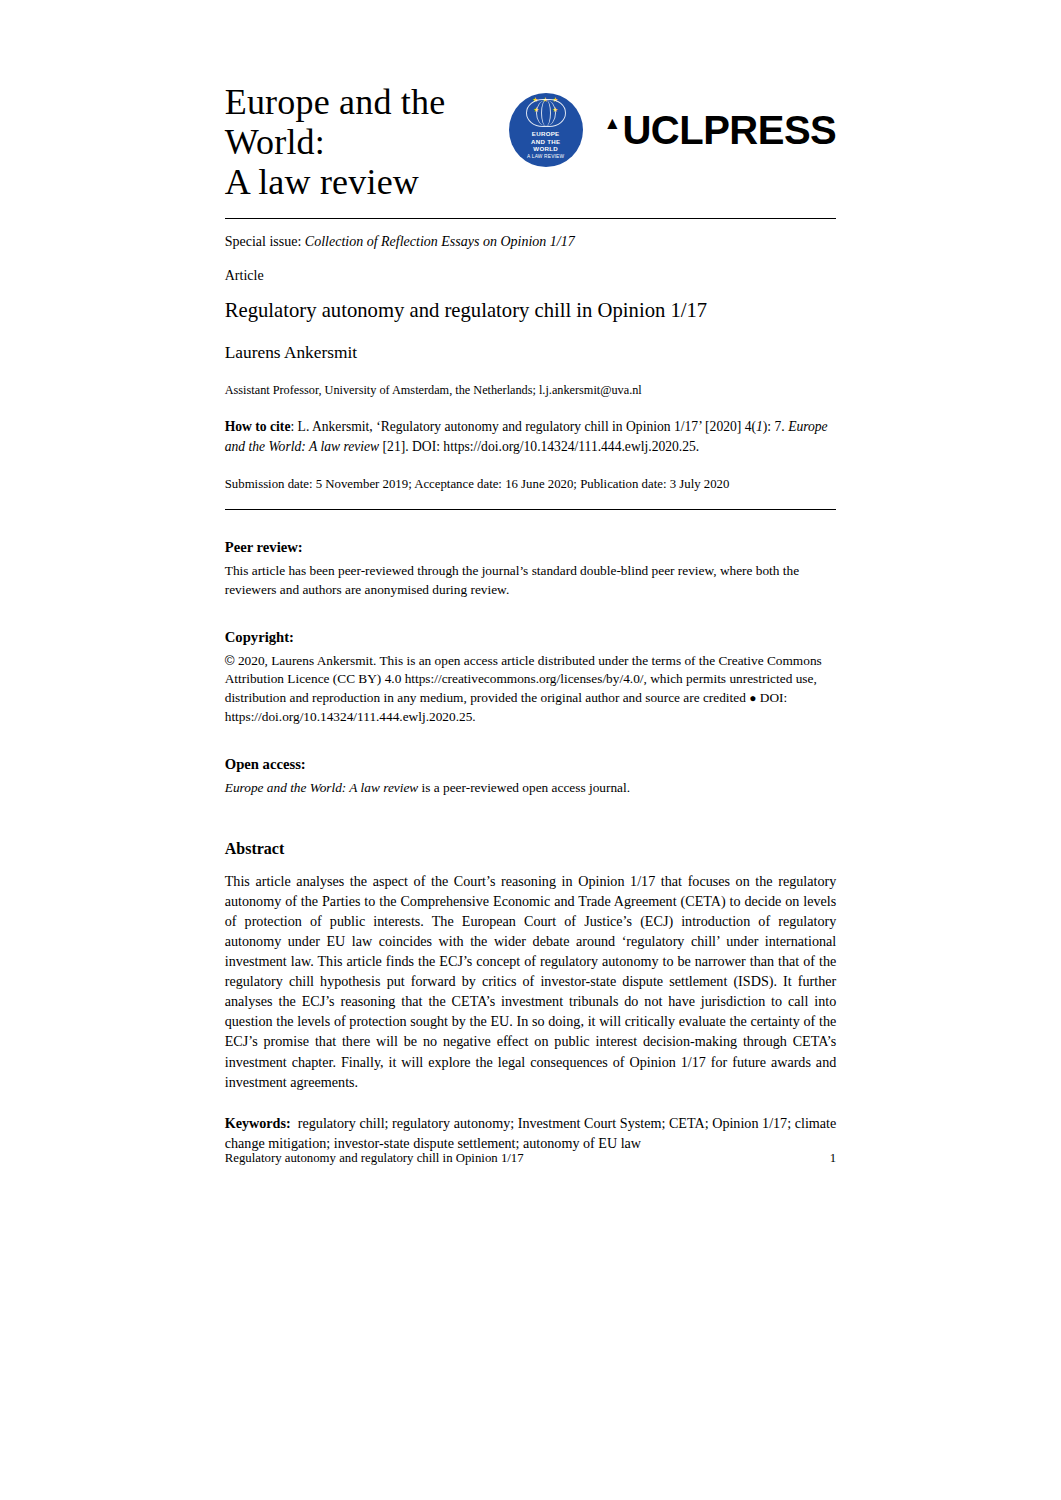Europe and the World:A law review
★ ★ ★
★ ★
EUROPE
AND THE
WORLDA LAW REVIEW
▲UCL PRESS
Special issue: Collection of Reflection Essays on Opinion 1/17
Article
Regulatory autonomy and regulatory chill in Opinion 1/17
Laurens Ankersmit
Assistant Professor, University of Amsterdam, the Netherlands; l.j.ankersmit@uva.nl
How to cite: L. Ankersmit, ‘Regulatory autonomy and regulatory chill in Opinion 1/17’ [2020] 4(1): 7. Europe and the World: A law review [21]. DOI: https://doi.org/10.14324/111.444.ewlj.2020.25.
Submission date: 5 November 2019; Acceptance date: 16 June 2020; Publication date: 3 July 2020
Peer review:
This article has been peer-reviewed through the journal’s standard double-blind peer review, where both the reviewers and authors are anonymised during review.
Copyright:
© 2020, Laurens Ankersmit. This is an open access article distributed under the terms of the Creative Commons Attribution Licence (CC BY) 4.0 https://creativecommons.org/licenses/by/4.0/, which permits unrestricted use, distribution and reproduction in any medium, provided the original author and source are credited ● DOI: https://doi.org/10.14324/111.444.ewlj.2020.25.
Open access:
Europe and the World: A law review is a peer-reviewed open access journal.
Abstract
This article analyses the aspect of the Court’s reasoning in Opinion 1/17 that focuses on the regulatory autonomy of the Parties to the Comprehensive Economic and Trade Agreement (CETA) to decide on levels of protection of public interests. The European Court of Justice’s (ECJ) introduction of regulatory autonomy under EU law coincides with the wider debate around ‘regulatory chill’ under international investment law. This article finds the ECJ’s concept of regulatory autonomy to be narrower than that of the regulatory chill hypothesis put forward by critics of investor-state dispute settlement (ISDS). It further analyses the ECJ’s reasoning that the CETA’s investment tribunals do not have jurisdiction to call into question the levels of protection sought by the EU. In so doing, it will critically evaluate the certainty of the ECJ’s promise that there will be no negative effect on public interest decision-making through CETA’s investment chapter. Finally, it will explore the legal consequences of Opinion 1/17 for future awards and investment agreements.
Keywords: regulatory chill; regulatory autonomy; Investment Court System; CETA; Opinion 1/17; climate change mitigation; investor-state dispute settlement; autonomy of EU law
Regulatory autonomy and regulatory chill in Opinion 1/17 1